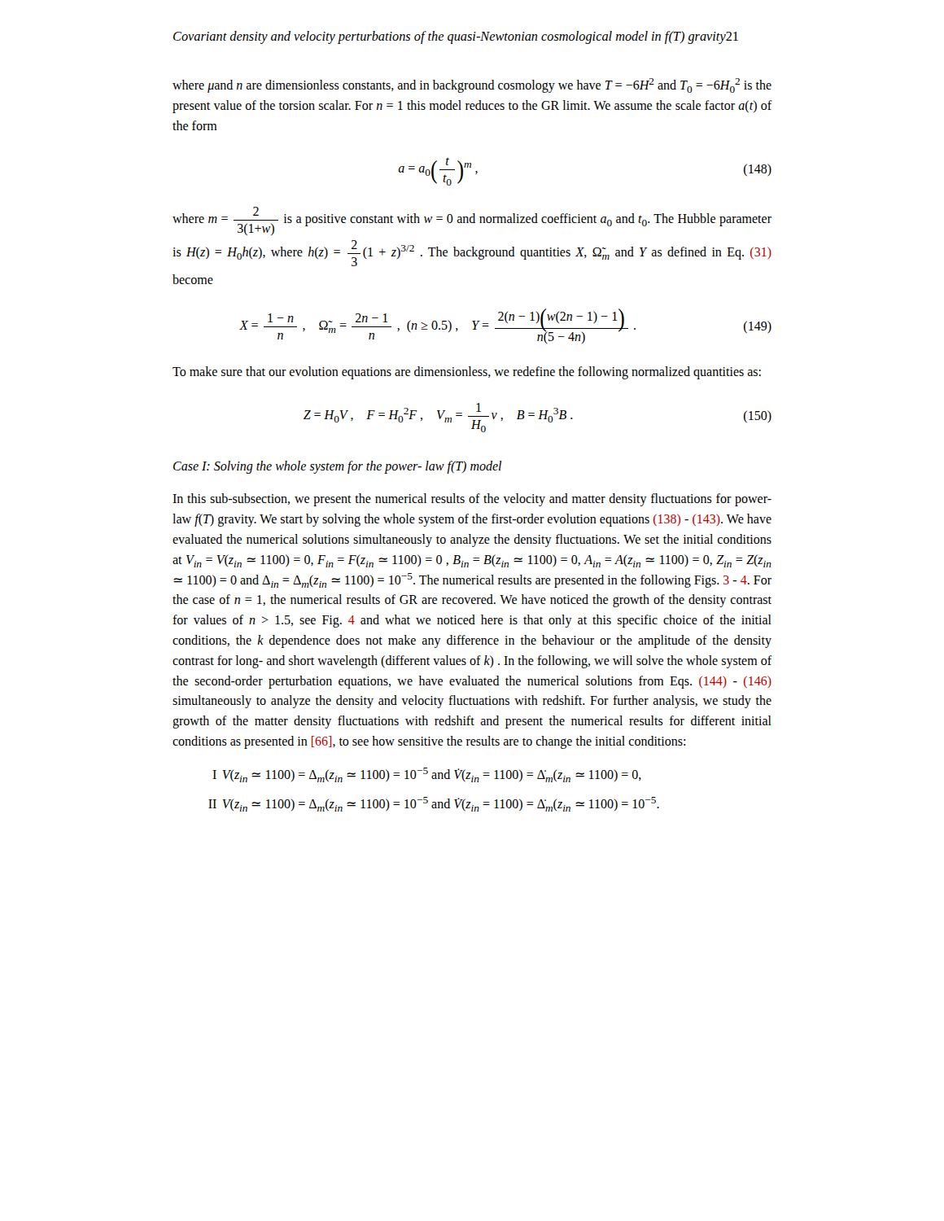Covariant density and velocity perturbations of the quasi-Newtonian cosmological model in f(T) gravity21
where μand n are dimensionless constants, and in background cosmology we have T = −6H2 and T0 = −6H02 is the present value of the torsion scalar. For n = 1 this model reduces to the GR limit. We assume the scale factor a(t) of the form
a = a0(tt0)m ,
(148)
where m = 23(1+w) is a positive constant with w = 0 and normalized coefficient a0 and t0. The Hubble parameter is H(z) = H0h(z), where h(z) = 23(1 + z)3/2 . The background quantities X, Ω̃m and Y as defined in Eq. (31) become
X = 1 − n n , Ω̃m = 2n − 1 n , (n ≥ 0.5) , Y = 2(n − 1)(w(2n − 1) − 1) n(5 − 4n) .
(149)
To make sure that our evolution equations are dimensionless, we redefine the following normalized quantities as:
Z = H0V , F = H02F , Vm = 1 H0 v , B = H03B .
(150)
Case I: Solving the whole system for the power- law f(T) model
In this sub-subsection, we present the numerical results of the velocity and matter density fluctuations for power-law f(T) gravity. We start by solving the whole system of the first-order evolution equations (138) - (143). We have evaluated the numerical solutions simultaneously to analyze the density fluctuations. We set the initial conditions at Vin = V(zin ≃ 1100) = 0, Fin = F(zin ≃ 1100) = 0 , Bin = B(zin ≃ 1100) = 0, Ain = A(zin ≃ 1100) = 0, Zin = Z(zin ≃ 1100) = 0 and Δin = Δm(zin ≃ 1100) = 10−5. The numerical results are presented in the following Figs. 3 - 4. For the case of n = 1, the numerical results of GR are recovered. We have noticed the growth of the density contrast for values of n > 1.5, see Fig. 4 and what we noticed here is that only at this specific choice of the initial conditions, the k dependence does not make any difference in the behaviour or the amplitude of the density contrast for long- and short wavelength (different values of k) . In the following, we will solve the whole system of the second-order perturbation equations, we have evaluated the numerical solutions from Eqs. (144) - (146) simultaneously to analyze the density and velocity fluctuations with redshift. For further analysis, we study the growth of the matter density fluctuations with redshift and present the numerical results for different initial conditions as presented in [66], to see how sensitive the results are to change the initial conditions:
IV(zin ≃ 1100) = Δm(zin ≃ 1100) = 10−5 and V̇(zin = 1100) = Δ̇m(zin ≃ 1100) = 0,
II V(zin ≃ 1100) = Δm(zin ≃ 1100) = 10−5 and V̇(zin = 1100) = Δ̇m(zin ≃ 1100) = 10−5.